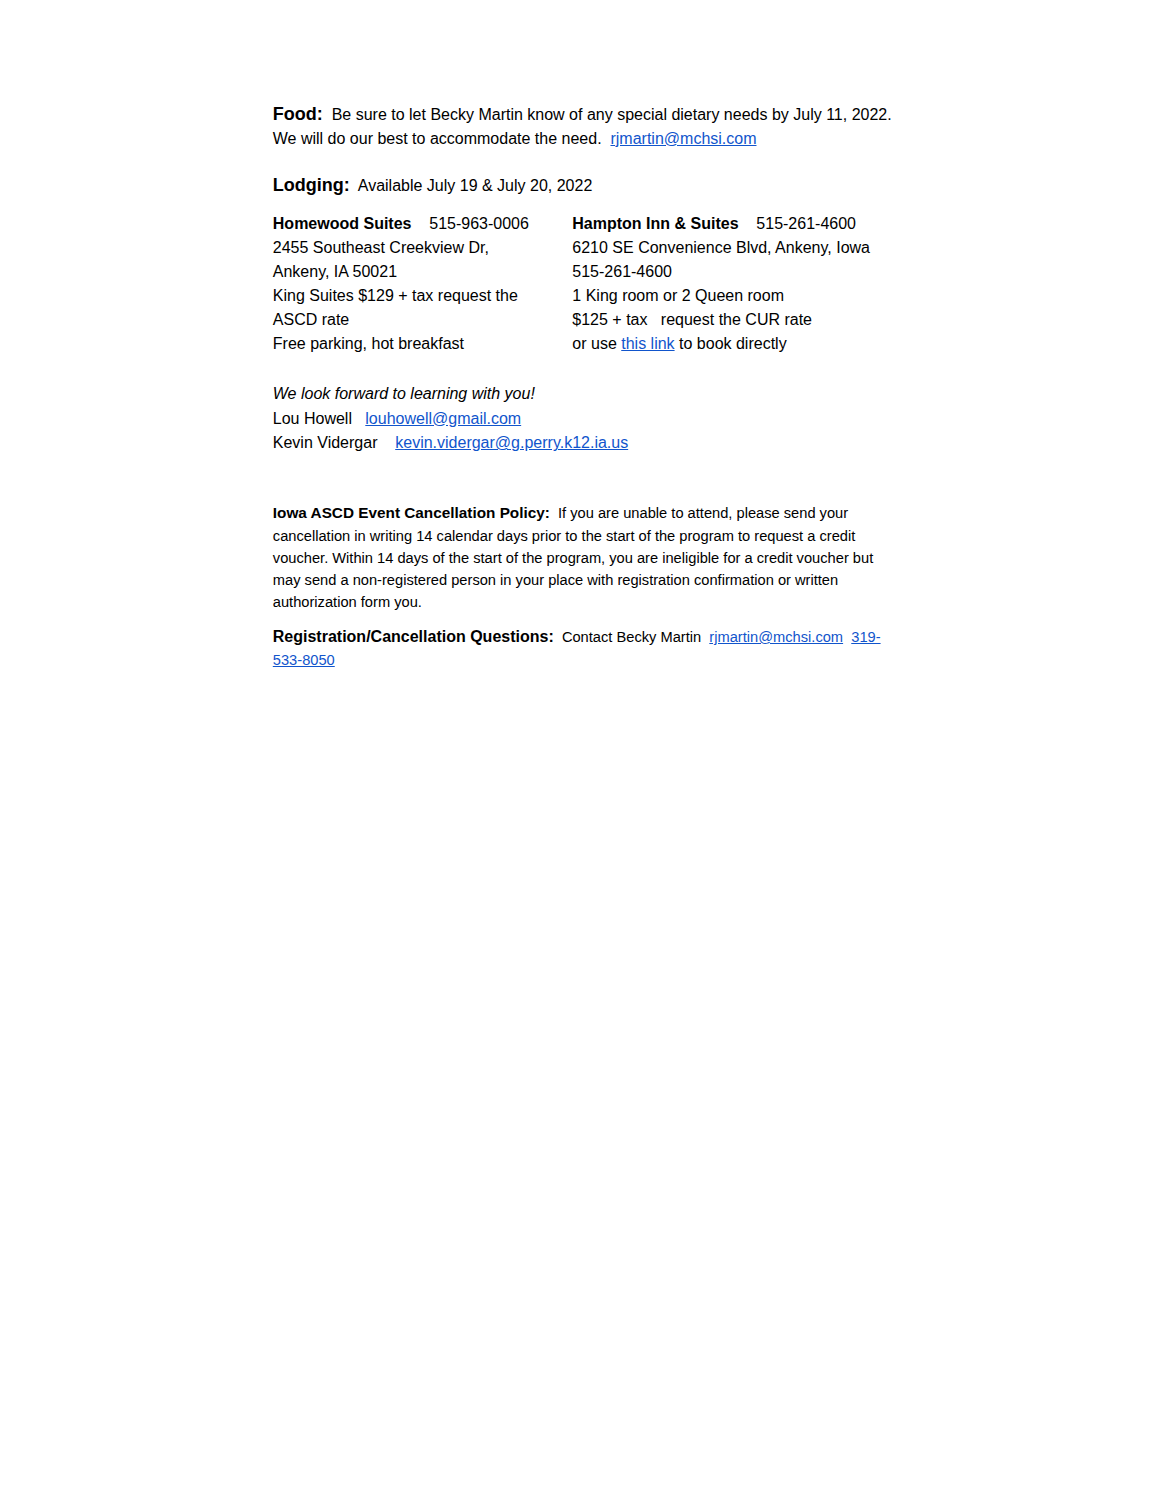Food: Be sure to let Becky Martin know of any special dietary needs by July 11, 2022. We will do our best to accommodate the need. rjmartin@mchsi.com
Lodging: Available July 19 & July 20, 2022
| Homewood Suites 515-963-0006 2455 Southeast Creekview Dr, Ankeny, IA 50021 King Suites $129 + tax request the ASCD rate Free parking, hot breakfast | Hampton Inn & Suites 515-261-4600 6210 SE Convenience Blvd, Ankeny, Iowa 515-261-4600 1 King room or 2 Queen room $125 + tax request the CUR rate or use this link to book directly |
We look forward to learning with you!
Lou Howell louhowell@gmail.com
Kevin Vidergar kevin.vidergar@g.perry.k12.ia.us
Iowa ASCD Event Cancellation Policy: If you are unable to attend, please send your cancellation in writing 14 calendar days prior to the start of the program to request a credit voucher. Within 14 days of the start of the program, you are ineligible for a credit voucher but may send a non-registered person in your place with registration confirmation or written authorization form you.
Registration/Cancellation Questions: Contact Becky Martin rjmartin@mchsi.com 319-533-8050